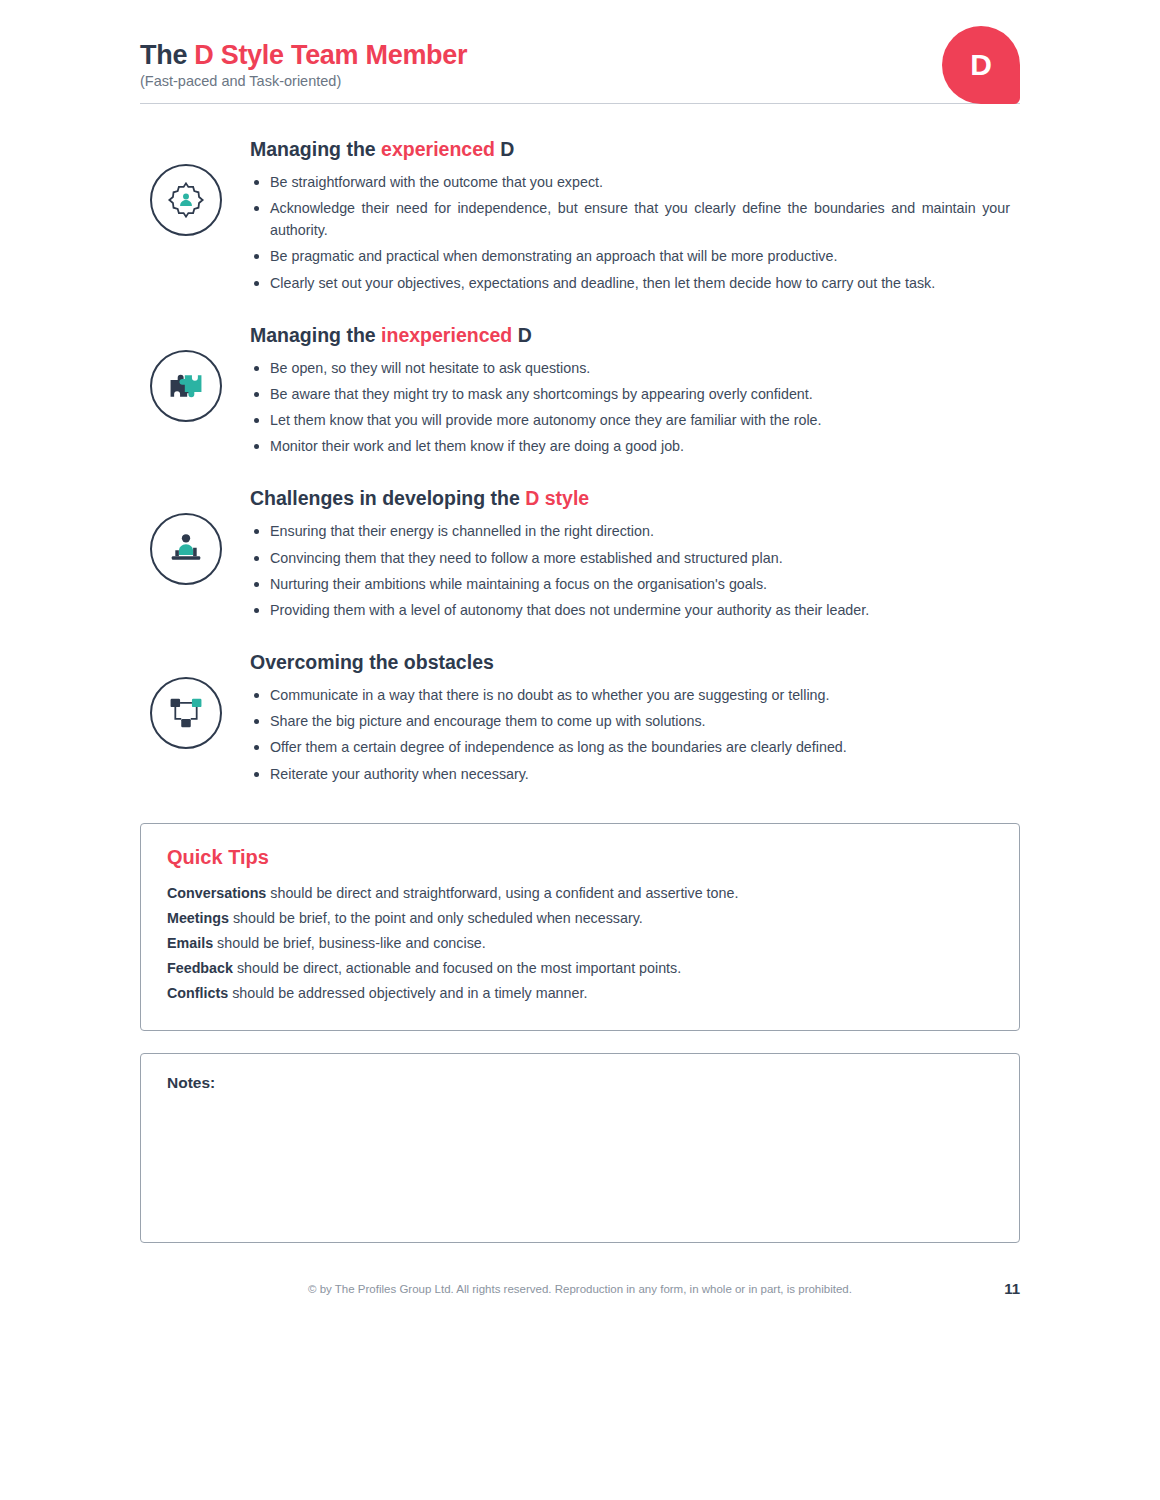The D Style Team Member
(Fast-paced and Task-oriented)
D
Managing the experienced D
Be straightforward with the outcome that you expect.
Acknowledge their need for independence, but ensure that you clearly define the boundaries and maintain your authority.
Be pragmatic and practical when demonstrating an approach that will be more productive.
Clearly set out your objectives, expectations and deadline, then let them decide how to carry out the task.
Managing the inexperienced D
Be open, so they will not hesitate to ask questions.
Be aware that they might try to mask any shortcomings by appearing overly confident.
Let them know that you will provide more autonomy once they are familiar with the role.
Monitor their work and let them know if they are doing a good job.
Challenges in developing the D style
Ensuring that their energy is channelled in the right direction.
Convincing them that they need to follow a more established and structured plan.
Nurturing their ambitions while maintaining a focus on the organisation's goals.
Providing them with a level of autonomy that does not undermine your authority as their leader.
Overcoming the obstacles
Communicate in a way that there is no doubt as to whether you are suggesting or telling.
Share the big picture and encourage them to come up with solutions.
Offer them a certain degree of independence as long as the boundaries are clearly defined.
Reiterate your authority when necessary.
Quick Tips
Conversations should be direct and straightforward, using a confident and assertive tone.
Meetings should be brief, to the point and only scheduled when necessary.
Emails should be brief, business-like and concise.
Feedback should be direct, actionable and focused on the most important points.
Conflicts should be addressed objectively and in a timely manner.
Notes:
© by The Profiles Group Ltd. All rights reserved. Reproduction in any form, in whole or in part, is prohibited. 11